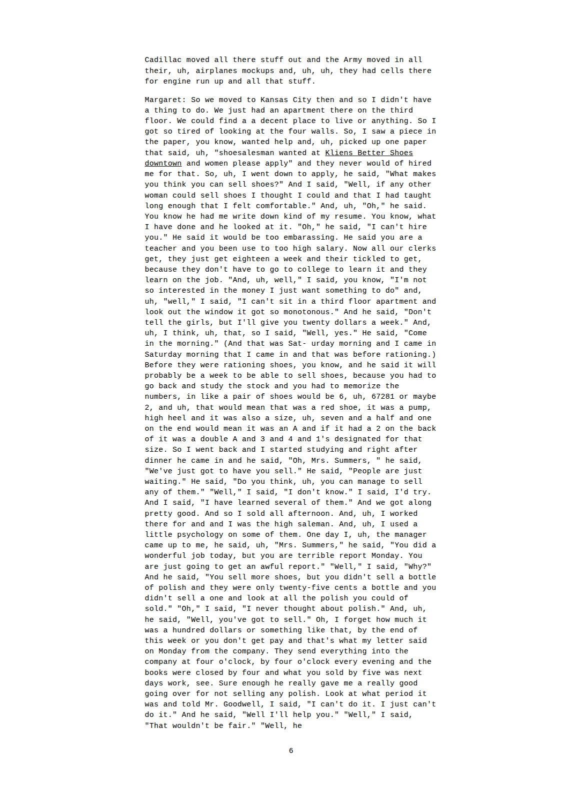Cadillac moved all there stuff out and the Army moved in all their, uh, airplanes mockups and, uh, uh, they had cells there for engine run up and all that stuff.
Margaret: So we moved to Kansas City then and so I didn't have a thing to do. We just had an apartment there on the third floor. We could find a a decent place to live or anything. So I got so tired of looking at the four walls. So, I saw a piece in the paper, you know, wanted help and, uh, picked up one paper that said, uh, "shoesalesman wanted at Kliens Better Shoes downtown and women please apply" and they never would of hired me for that. So, uh, I went down to apply, he said, "What makes you think you can sell shoes?" And I said, "Well, if any other woman could sell shoes I thought I could and that I had taught long enough that I felt comfortable." And, uh, "Oh," he said. You know he had me write down kind of my resume. You know, what I have done and he looked at it. "Oh," he said, "I can't hire you." He said it would be too embarassing. He said you are a teacher and you been use to too high salary. Now all our clerks get, they just get eighteen a week and their tickled to get, because they don't have to go to college to learn it and they learn on the job. "And, uh, well," I said, you know, "I'm not so interested in the money I just want something to do" and, uh, "well," I said, "I can't sit in a third floor apartment and look out the window it got so monotonous." And he said, "Don't tell the girls, but I'll give you twenty dollars a week." And, uh, I think, uh, that, so I said, "Well, yes." He said, "Come in the morning." (And that was Sat- urday morning and I came in Saturday morning that I came in and that was before rationing.) Before they were rationing shoes, you know, and he said it will probably be a week to be able to sell shoes, because you had to go back and study the stock and you had to memorize the numbers, in like a pair of shoes would be 6, uh, 67281 or maybe 2, and uh, that would mean that was a red shoe, it was a pump, high heel and it was also a size, uh, seven and a half and one on the end would mean it was an A and if it had a 2 on the back of it was a double A and 3 and 4 and 1's designated for that size. So I went back and I started studying and right after dinner he came in and he said, "Oh, Mrs. Summers, " he said, "We've just got to have you sell." He said, "People are just waiting." He said, "Do you think, uh, you can manage to sell any of them." "Well," I said, "I don't know." I said, I'd try. And I said, "I have learned several of them." And we got along pretty good. And so I sold all afternoon. And, uh, I worked there for and and I was the high saleman. And, uh, I used a little psychology on some of them. One day I, uh, the manager came up to me, he said, uh, "Mrs. Summers," he said, "You did a wonderful job today, but you are terrible report Monday. You are just going to get an awful report." "Well," I said, "Why?" And he said, "You sell more shoes, but you didn't sell a bottle of polish and they were only twenty-five cents a bottle and you didn't sell a one and look at all the polish you could of sold." "Oh," I said, "I never thought about polish." And, uh, he said, "Well, you've got to sell." Oh, I forget how much it was a hundred dollars or something like that, by the end of this week or you don't get pay and that's what my letter said on Monday from the company. They send everything into the company at four o'clock, by four o'clock every evening and the books were closed by four and what you sold by five was next days work, see. Sure enough he really gave me a really good going over for not selling any polish. Look at what period it was and told Mr. Goodwell, I said, "I can't do it. I just can't do it." And he said, "Well I'll help you." "Well," I said, "That wouldn't be fair." "Well, he
6